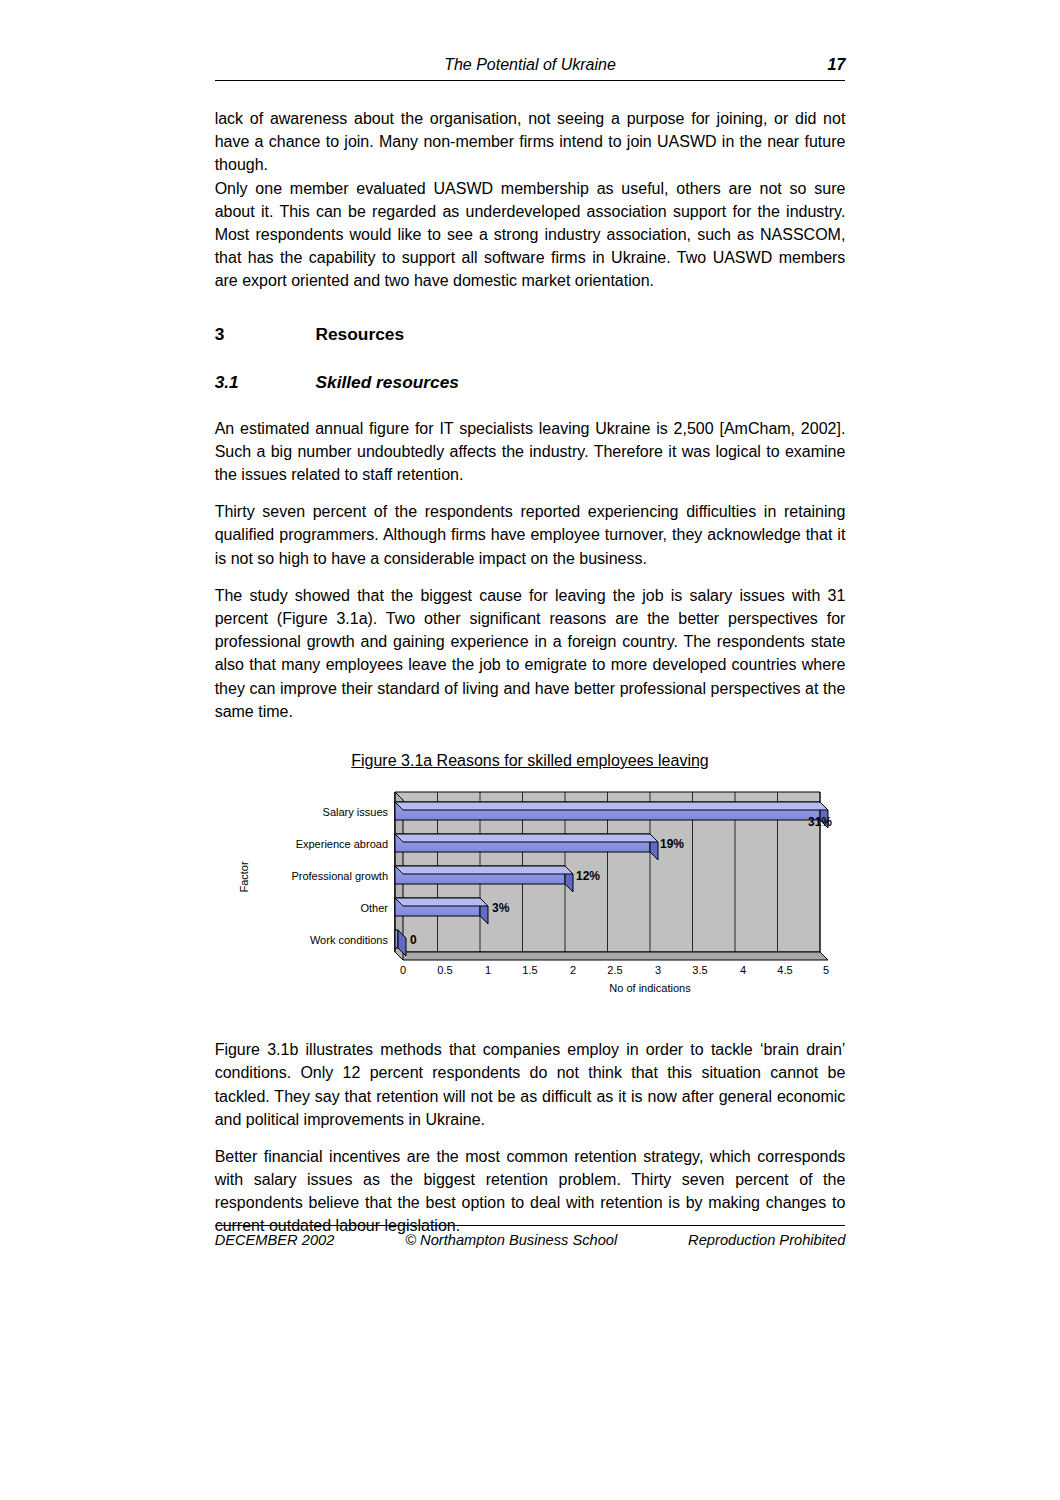The Potential of Ukraine 17
lack of awareness about the organisation, not seeing a purpose for joining, or did not have a chance to join. Many non-member firms intend to join UASWD in the near future though.
Only one member evaluated UASWD membership as useful, others are not so sure about it. This can be regarded as underdeveloped association support for the industry. Most respondents would like to see a strong industry association, such as NASSCOM, that has the capability to support all software firms in Ukraine. Two UASWD members are export oriented and two have domestic market orientation.
3 Resources
3.1 Skilled resources
An estimated annual figure for IT specialists leaving Ukraine is 2,500 [AmCham, 2002]. Such a big number undoubtedly affects the industry. Therefore it was logical to examine the issues related to staff retention.
Thirty seven percent of the respondents reported experiencing difficulties in retaining qualified programmers. Although firms have employee turnover, they acknowledge that it is not so high to have a considerable impact on the business.
The study showed that the biggest cause for leaving the job is salary issues with 31 percent (Figure 3.1a). Two other significant reasons are the better perspectives for professional growth and gaining experience in a foreign country. The respondents state also that many employees leave the job to emigrate to more developed countries where they can improve their standard of living and have better professional perspectives at the same time.
Figure 3.1a Reasons for skilled employees leaving
31% 19% 12% 3% 0 Salary issues Experience abroad Professional growth Other Work conditions Factor 0 0.5 1 1.5 2 2.5 3 3.5 4 4.5 5 No of indications
Figure 3.1b illustrates methods that companies employ in order to tackle ‘brain drain’ conditions. Only 12 percent respondents do not think that this situation cannot be tackled. They say that retention will not be as difficult as it is now after general economic and political improvements in Ukraine.
Better financial incentives are the most common retention strategy, which corresponds with salary issues as the biggest retention problem. Thirty seven percent of the respondents believe that the best option to deal with retention is by making changes to current outdated labour legislation.
DECEMBER 2002 © Northampton Business School Reproduction Prohibited